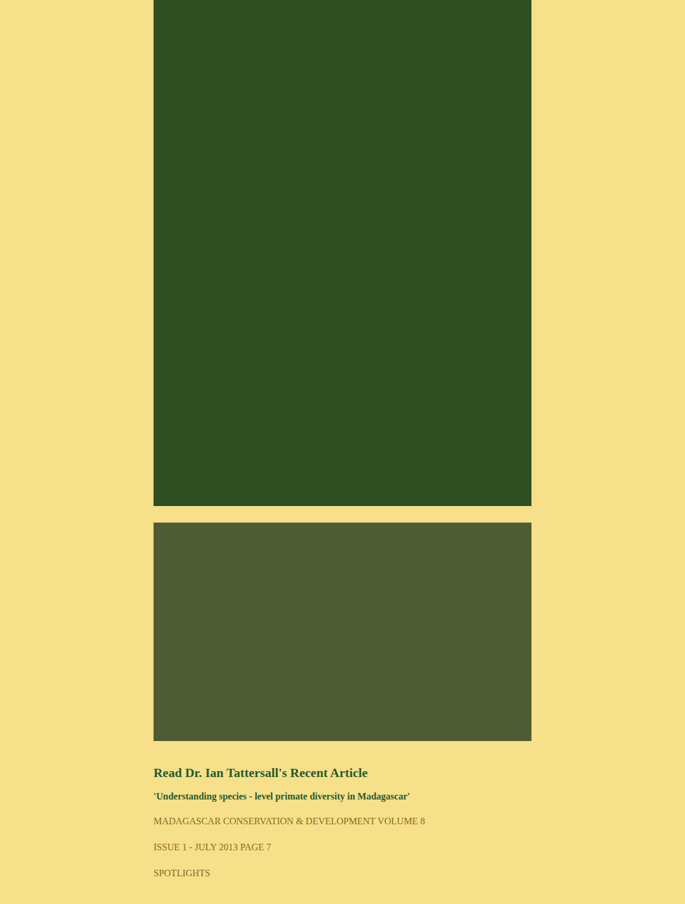Read Dr. Ian Tattersall's Recent Article
'Understanding species - level primate diversity in Madagascar'
MADAGASCAR CONSERVATION & DEVELOPMENT VOLUME 8
ISSUE 1 - JULY 2013 PAGE 7
SPOTLIGHTS